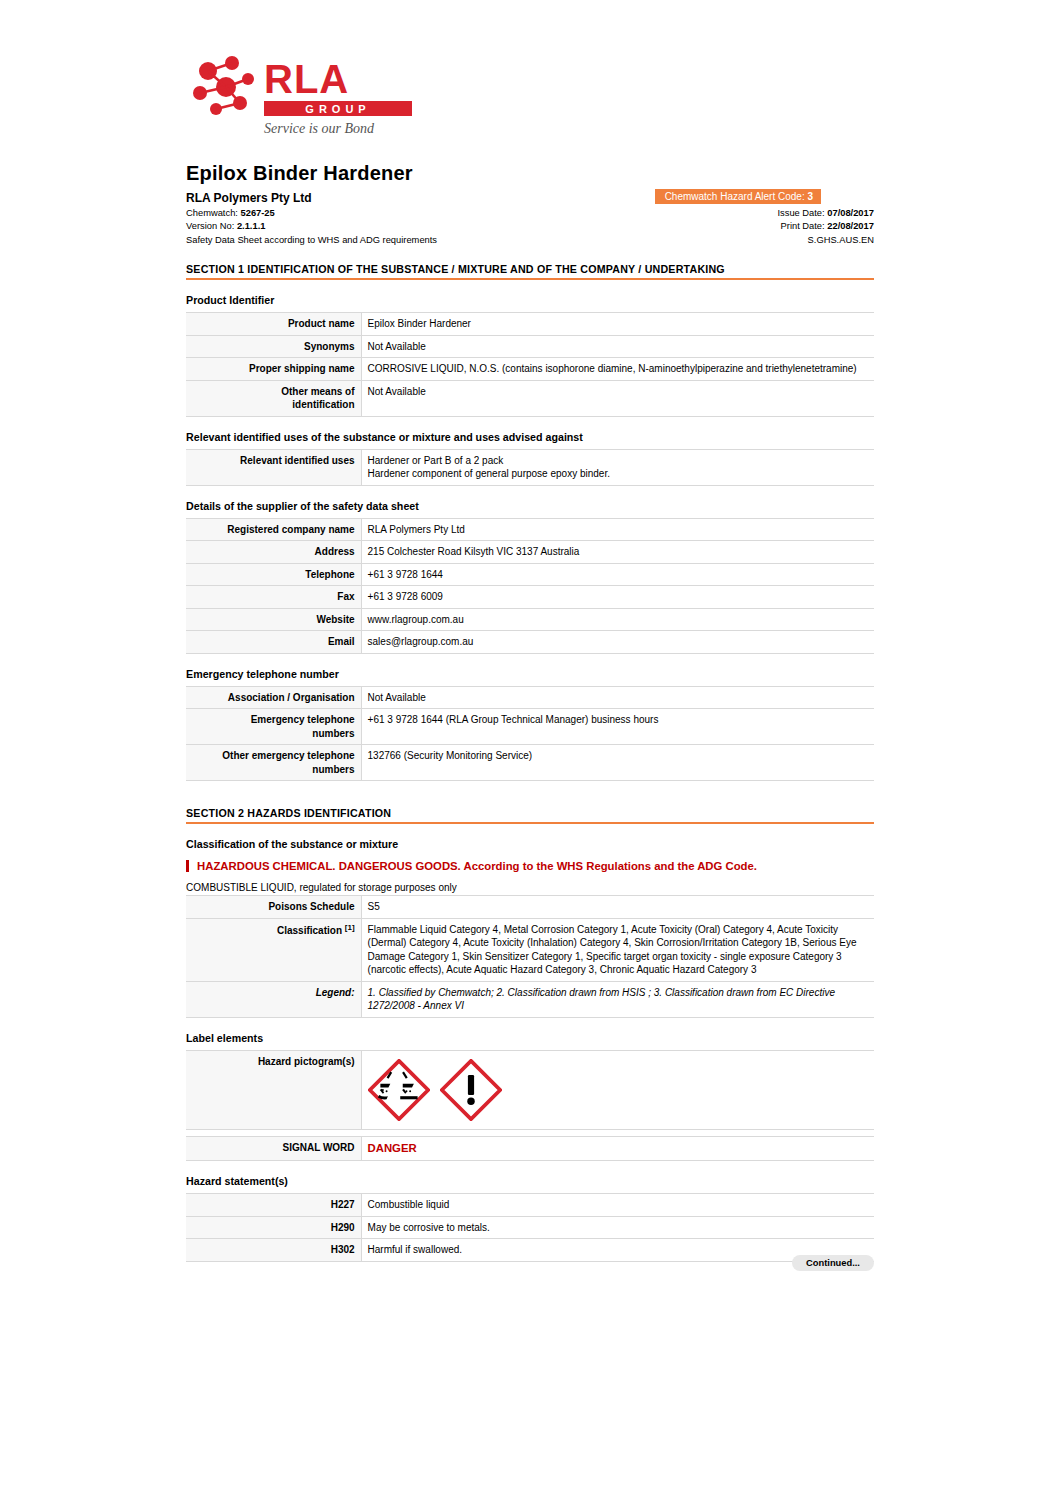RLA GROUP Service is our Bond
Epilox Binder Hardener
RLA Polymers Pty Ltd
Chemwatch Hazard Alert Code: 3
Chemwatch: 5267-25
Version No: 2.1.1.1
Safety Data Sheet according to WHS and ADG requirements
Issue Date: 07/08/2017
Print Date: 22/08/2017
S.GHS.AUS.EN
SECTION 1 IDENTIFICATION OF THE SUBSTANCE / MIXTURE AND OF THE COMPANY / UNDERTAKING
Product Identifier
| Product name | Epilox Binder Hardener |
| Synonyms | Not Available |
| Proper shipping name | CORROSIVE LIQUID, N.O.S. (contains isophorone diamine, N-aminoethylpiperazine and triethylenetetramine) |
| Other means of identification | Not Available |
Relevant identified uses of the substance or mixture and uses advised against
| Relevant identified uses | Hardener or Part B of a 2 pack Hardener component of general purpose epoxy binder. |
Details of the supplier of the safety data sheet
| Registered company name | RLA Polymers Pty Ltd |
| Address | 215 Colchester Road Kilsyth VIC 3137 Australia |
| Telephone | +61 3 9728 1644 |
| Fax | +61 3 9728 6009 |
| Website | www.rlagroup.com.au |
| Email | sales@rlagroup.com.au |
Emergency telephone number
| Association / Organisation | Not Available |
| Emergency telephone numbers | +61 3 9728 1644 (RLA Group Technical Manager) business hours |
| Other emergency telephone numbers | 132766 (Security Monitoring Service) |
SECTION 2 HAZARDS IDENTIFICATION
Classification of the substance or mixture
HAZARDOUS CHEMICAL. DANGEROUS GOODS. According to the WHS Regulations and the ADG Code.
COMBUSTIBLE LIQUID, regulated for storage purposes only
| Poisons Schedule | S5 |
| Classification [1] | Flammable Liquid Category 4, Metal Corrosion Category 1, Acute Toxicity (Oral) Category 4, Acute Toxicity (Dermal) Category 4, Acute Toxicity (Inhalation) Category 4, Skin Corrosion/Irritation Category 1B, Serious Eye Damage Category 1, Skin Sensitizer Category 1, Specific target organ toxicity - single exposure Category 3 (narcotic effects), Acute Aquatic Hazard Category 3, Chronic Aquatic Hazard Category 3 |
| Legend: | 1. Classified by Chemwatch; 2. Classification drawn from HSIS ; 3. Classification drawn from EC Directive 1272/2008 - Annex VI |
Label elements
| Hazard pictogram(s) | |
| SIGNAL WORD | DANGER |
Hazard statement(s)
| H227 | Combustible liquid |
| H290 | May be corrosive to metals. |
| H302 | Harmful if swallowed. |
Continued...